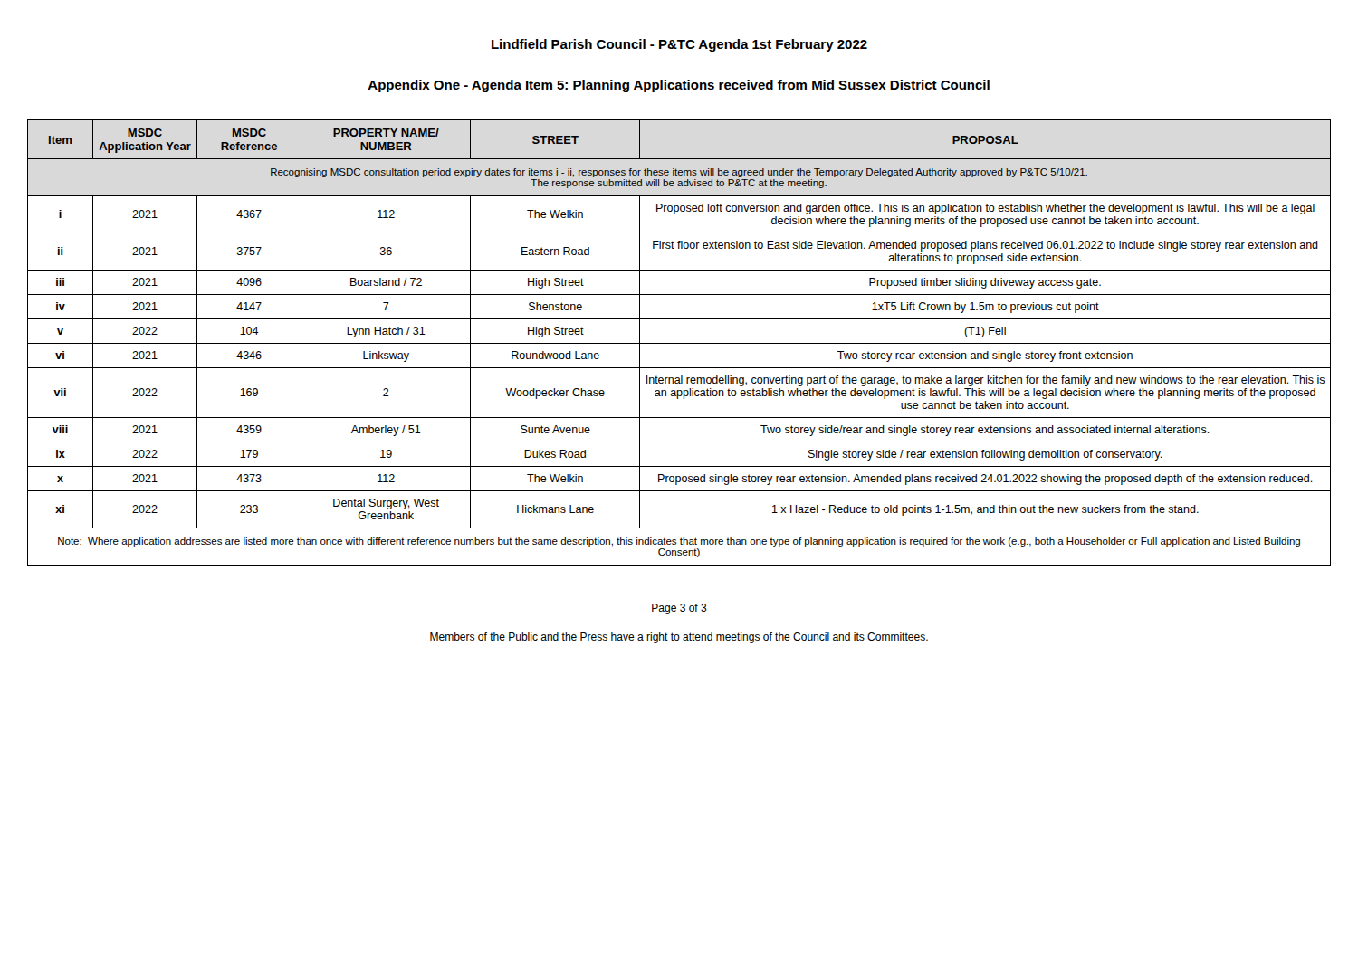Lindfield Parish Council - P&TC Agenda 1st February 2022
Appendix One - Agenda Item 5: Planning Applications received from Mid Sussex District Council
| Item | MSDC Application Year | MSDC Reference | PROPERTY NAME/ NUMBER | STREET | PROPOSAL |
| --- | --- | --- | --- | --- | --- |
| Recognising MSDC consultation period expiry dates for items i - ii, responses for these items will be agreed under the Temporary Delegated Authority approved by P&TC 5/10/21. The response submitted will be advised to P&TC at the meeting. |
| i | 2021 | 4367 | 112 | The Welkin | Proposed loft conversion and garden office. This is an application to establish whether the development is lawful. This will be a legal decision where the planning merits of the proposed use cannot be taken into account. |
| ii | 2021 | 3757 | 36 | Eastern Road | First floor extension to East side Elevation. Amended proposed plans received 06.01.2022 to include single storey rear extension and alterations to proposed side extension. |
| iii | 2021 | 4096 | Boarsland / 72 | High Street | Proposed timber sliding driveway access gate. |
| iv | 2021 | 4147 | 7 | Shenstone | 1xT5 Lift Crown by 1.5m to previous cut point |
| v | 2022 | 104 | Lynn Hatch / 31 | High Street | (T1) Fell |
| vi | 2021 | 4346 | Linksway | Roundwood Lane | Two storey rear extension and single storey front extension |
| vii | 2022 | 169 | 2 | Woodpecker Chase | Internal remodelling, converting part of the garage, to make a larger kitchen for the family and new windows to the rear elevation. This is an application to establish whether the development is lawful. This will be a legal decision where the planning merits of the proposed use cannot be taken into account. |
| viii | 2021 | 4359 | Amberley / 51 | Sunte Avenue | Two storey side/rear and single storey rear extensions and associated internal alterations. |
| ix | 2022 | 179 | 19 | Dukes Road | Single storey side / rear extension following demolition of conservatory. |
| x | 2021 | 4373 | 112 | The Welkin | Proposed single storey rear extension. Amended plans received 24.01.2022 showing the proposed depth of the extension reduced. |
| xi | 2022 | 233 | Dental Surgery, West Greenbank | Hickmans Lane | 1 x Hazel - Reduce to old points 1-1.5m, and thin out the new suckers from the stand. |
| Note: Where application addresses are listed more than once with different reference numbers but the same description, this indicates that more than one type of planning application is required for the work (e.g., both a Householder or Full application and Listed Building Consent) |
Page 3 of 3
Members of the Public and the Press have a right to attend meetings of the Council and its Committees.